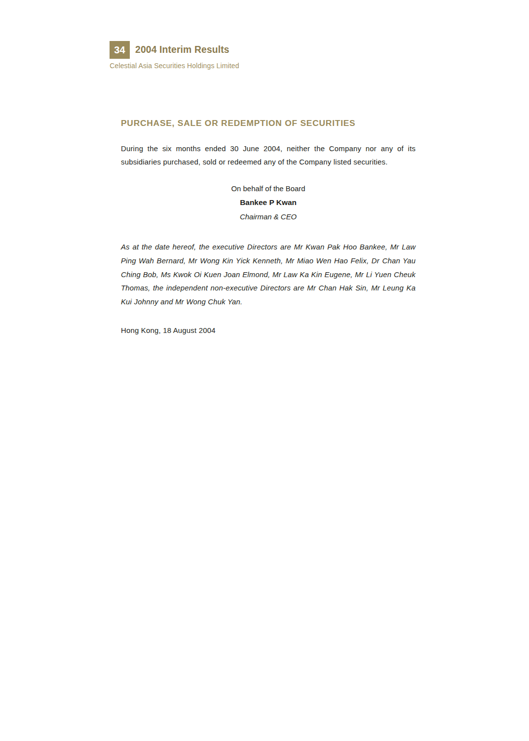34 2004 Interim Results
Celestial Asia Securities Holdings Limited
Purchase, Sale or Redemption of Securities
During the six months ended 30 June 2004, neither the Company nor any of its subsidiaries purchased, sold or redeemed any of the Company listed securities.
On behalf of the Board
Bankee P Kwan
Chairman & CEO
As at the date hereof, the executive Directors are Mr Kwan Pak Hoo Bankee, Mr Law Ping Wah Bernard, Mr Wong Kin Yick Kenneth, Mr Miao Wen Hao Felix, Dr Chan Yau Ching Bob, Ms Kwok Oi Kuen Joan Elmond, Mr Law Ka Kin Eugene, Mr Li Yuen Cheuk Thomas, the independent non-executive Directors are Mr Chan Hak Sin, Mr Leung Ka Kui Johnny and Mr Wong Chuk Yan.
Hong Kong, 18 August 2004